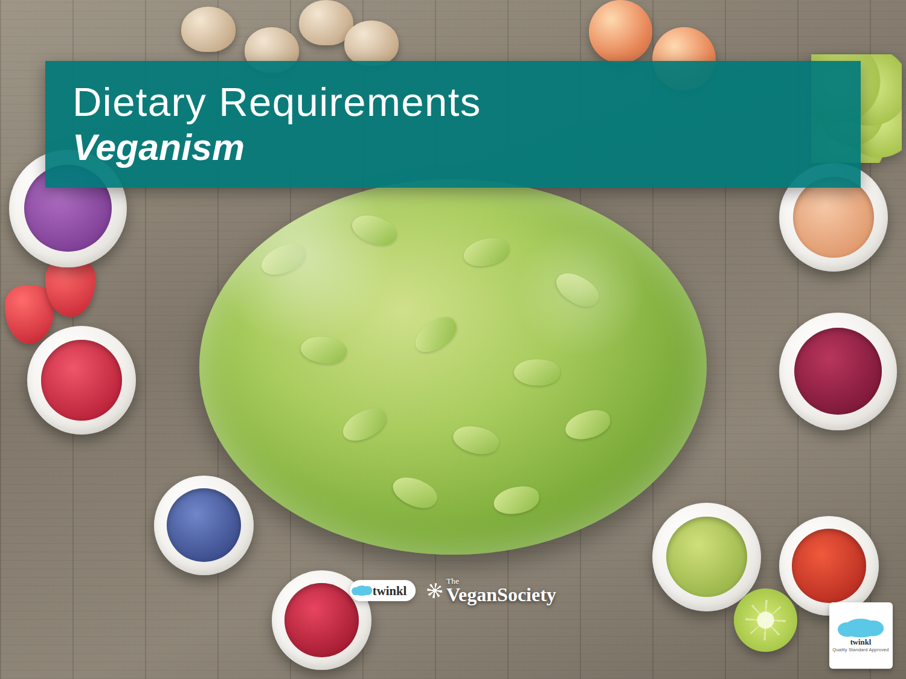Dietary Requirements
Veganism
twinkl
The Vegan Society
twinkl Quality Standard Approved
Slide title: Dietary Requirements — Veganism. Logos shown: Twinkl and The Vegan Society. A Twinkl Quality Standard Approved badge appears in the lower right corner.